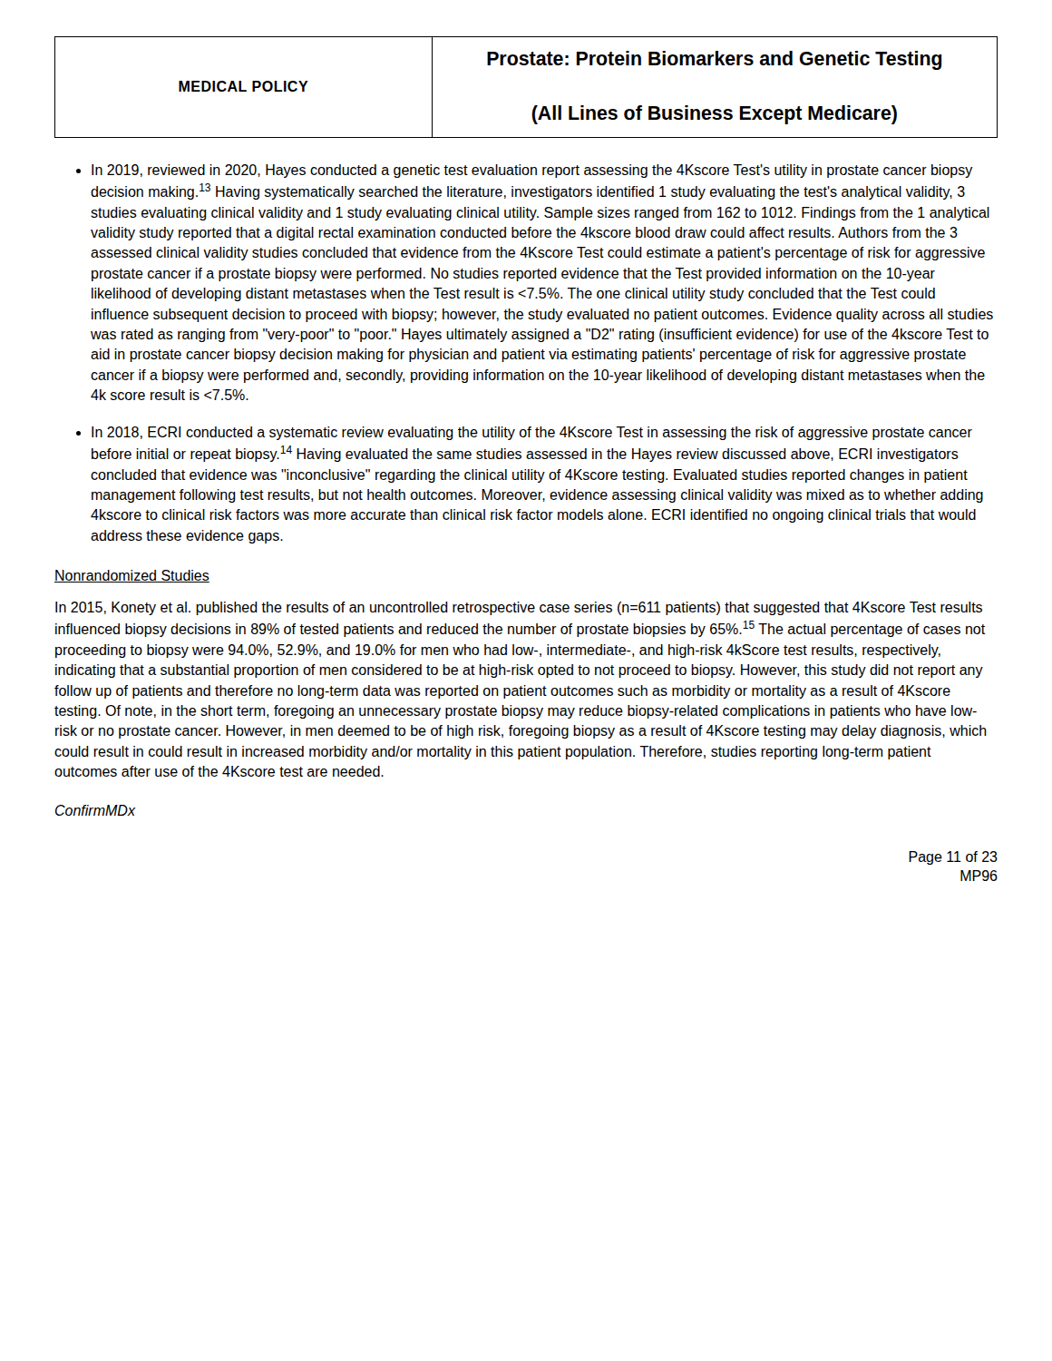| MEDICAL POLICY | Prostate: Protein Biomarkers and Genetic Testing (All Lines of Business Except Medicare) |
In 2019, reviewed in 2020, Hayes conducted a genetic test evaluation report assessing the 4Kscore Test's utility in prostate cancer biopsy decision making.13 Having systematically searched the literature, investigators identified 1 study evaluating the test's analytical validity, 3 studies evaluating clinical validity and 1 study evaluating clinical utility. Sample sizes ranged from 162 to 1012. Findings from the 1 analytical validity study reported that a digital rectal examination conducted before the 4kscore blood draw could affect results. Authors from the 3 assessed clinical validity studies concluded that evidence from the 4Kscore Test could estimate a patient's percentage of risk for aggressive prostate cancer if a prostate biopsy were performed. No studies reported evidence that the Test provided information on the 10-year likelihood of developing distant metastases when the Test result is <7.5%. The one clinical utility study concluded that the Test could influence subsequent decision to proceed with biopsy; however, the study evaluated no patient outcomes. Evidence quality across all studies was rated as ranging from "very-poor" to "poor." Hayes ultimately assigned a "D2" rating (insufficient evidence) for use of the 4kscore Test to aid in prostate cancer biopsy decision making for physician and patient via estimating patients' percentage of risk for aggressive prostate cancer if a biopsy were performed and, secondly, providing information on the 10-year likelihood of developing distant metastases when the 4k score result is <7.5%.
In 2018, ECRI conducted a systematic review evaluating the utility of the 4Kscore Test in assessing the risk of aggressive prostate cancer before initial or repeat biopsy.14 Having evaluated the same studies assessed in the Hayes review discussed above, ECRI investigators concluded that evidence was "inconclusive" regarding the clinical utility of 4Kscore testing. Evaluated studies reported changes in patient management following test results, but not health outcomes. Moreover, evidence assessing clinical validity was mixed as to whether adding 4kscore to clinical risk factors was more accurate than clinical risk factor models alone. ECRI identified no ongoing clinical trials that would address these evidence gaps.
Nonrandomized Studies
In 2015, Konety et al. published the results of an uncontrolled retrospective case series (n=611 patients) that suggested that 4Kscore Test results influenced biopsy decisions in 89% of tested patients and reduced the number of prostate biopsies by 65%.15 The actual percentage of cases not proceeding to biopsy were 94.0%, 52.9%, and 19.0% for men who had low-, intermediate-, and high-risk 4kScore test results, respectively, indicating that a substantial proportion of men considered to be at high-risk opted to not proceed to biopsy. However, this study did not report any follow up of patients and therefore no long-term data was reported on patient outcomes such as morbidity or mortality as a result of 4Kscore testing. Of note, in the short term, foregoing an unnecessary prostate biopsy may reduce biopsy-related complications in patients who have low-risk or no prostate cancer. However, in men deemed to be of high risk, foregoing biopsy as a result of 4Kscore testing may delay diagnosis, which could result in could result in increased morbidity and/or mortality in this patient population. Therefore, studies reporting long-term patient outcomes after use of the 4Kscore test are needed.
ConfirmMDx
Page 11 of 23
MP96